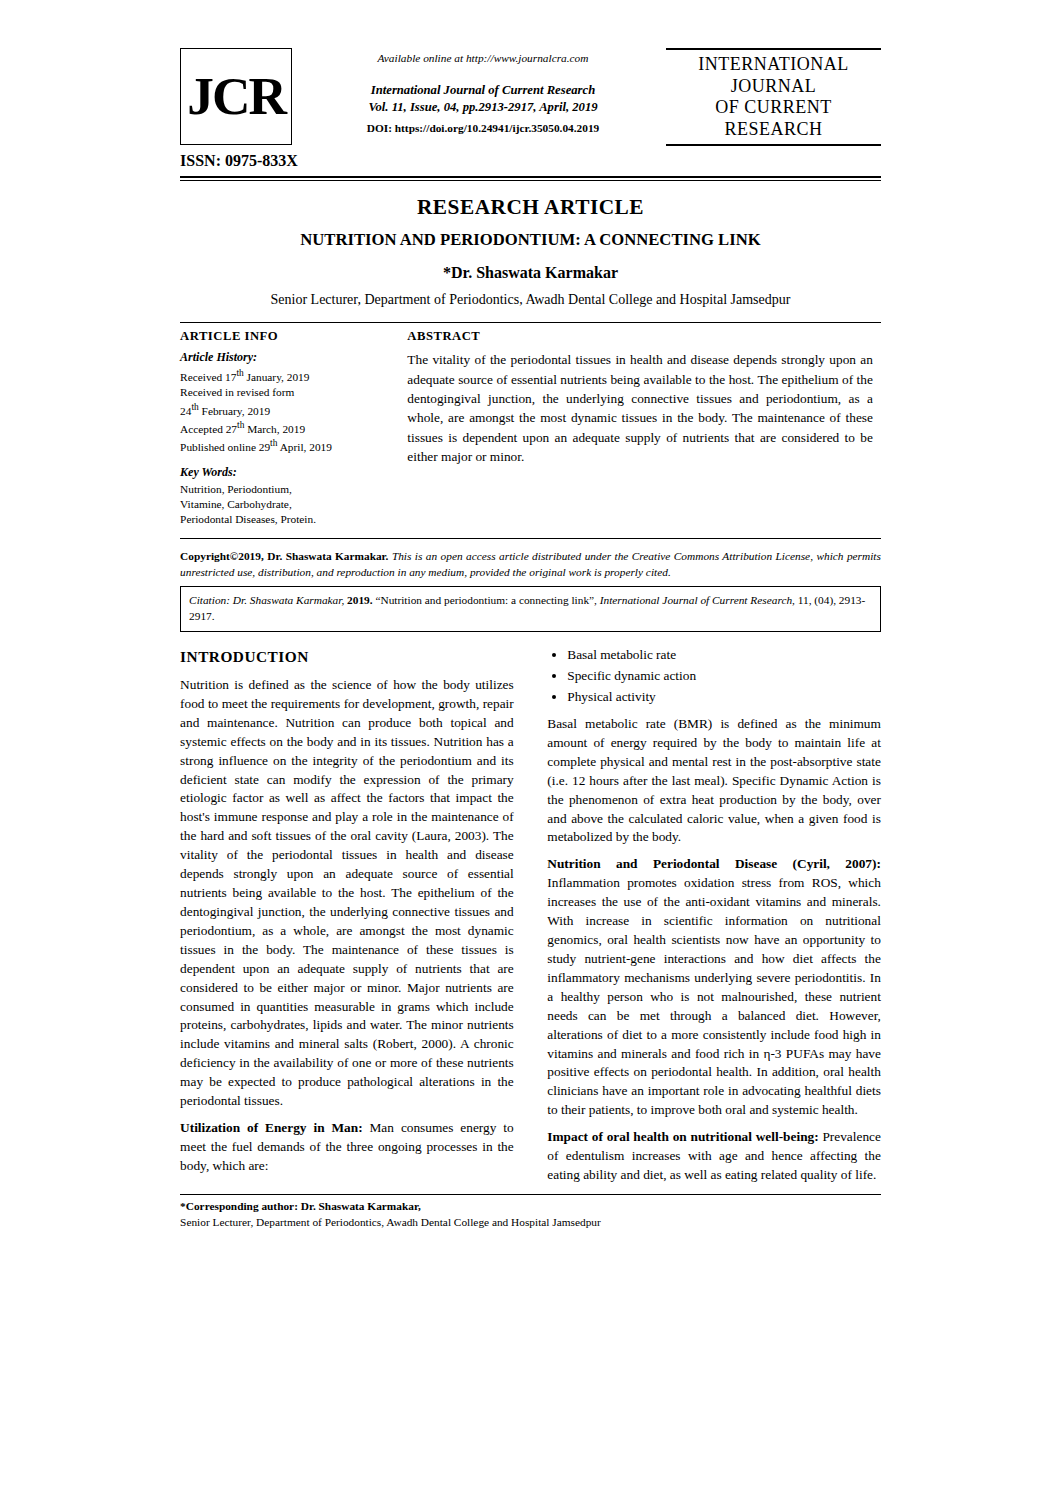JCR
Available online at http://www.journalcra.com
International Journal of Current Research
Vol. 11, Issue, 04, pp.2913-2917, April, 2019
DOI: https://doi.org/10.24941/ijcr.35050.04.2019
INTERNATIONAL JOURNAL
OF CURRENT RESEARCH
ISSN: 0975-833X
RESEARCH ARTICLE
NUTRITION AND PERIODONTIUM: A CONNECTING LINK
*Dr. Shaswata Karmakar
Senior Lecturer, Department of Periodontics, Awadh Dental College and Hospital Jamsedpur
| ARTICLE INFO Article History: Received 17 th January, 2019 Received in revised form 24 th February, 2019 Accepted 27 th March, 2019 Published online 29 th April, 2019 Key Words: Nutrition, Periodontium, Vitamine, Carbohydrate, Periodontal Diseases, Protein. | ABSTRACT The vitality of the periodontal tissues in health and disease depends strongly upon an adequate source of essential nutrients being available to the host. The epithelium of the dentogingival junction, the underlying connective tissues and periodontium, as a whole, are amongst the most dynamic tissues in the body. The maintenance of these tissues is dependent upon an adequate supply of nutrients that are considered to be either major or minor. |
Copyright©2019, Dr. Shaswata Karmakar. This is an open access article distributed under the Creative Commons Attribution License, which permits unrestricted use, distribution, and reproduction in any medium, provided the original work is properly cited.
Citation: Dr. Shaswata Karmakar, 2019. “Nutrition and periodontium: a connecting link”, International Journal of Current Research, 11, (04), 2913-2917.
INTRODUCTION
Nutrition is defined as the science of how the body utilizes food to meet the requirements for development, growth, repair and maintenance. Nutrition can produce both topical and systemic effects on the body and in its tissues. Nutrition has a strong influence on the integrity of the periodontium and its deficient state can modify the expression of the primary etiologic factor as well as affect the factors that impact the host's immune response and play a role in the maintenance of the hard and soft tissues of the oral cavity (Laura, 2003). The vitality of the periodontal tissues in health and disease depends strongly upon an adequate source of essential nutrients being available to the host. The epithelium of the dentogingival junction, the underlying connective tissues and periodontium, as a whole, are amongst the most dynamic tissues in the body. The maintenance of these tissues is dependent upon an adequate supply of nutrients that are considered to be either major or minor. Major nutrients are consumed in quantities measurable in grams which include proteins, carbohydrates, lipids and water. The minor nutrients include vitamins and mineral salts (Robert, 2000). A chronic deficiency in the availability of one or more of these nutrients may be expected to produce pathological alterations in the periodontal tissues.
Utilization of Energy in Man: Man consumes energy to meet the fuel demands of the three ongoing processes in the body, which are:
Basal metabolic rate
Specific dynamic action
Physical activity
Basal metabolic rate (BMR) is defined as the minimum amount of energy required by the body to maintain life at complete physical and mental rest in the post-absorptive state (i.e. 12 hours after the last meal). Specific Dynamic Action is the phenomenon of extra heat production by the body, over and above the calculated caloric value, when a given food is metabolized by the body.
Nutrition and Periodontal Disease (Cyril, 2007): Inflammation promotes oxidation stress from ROS, which increases the use of the anti-oxidant vitamins and minerals. With increase in scientific information on nutritional genomics, oral health scientists now have an opportunity to study nutrient-gene interactions and how diet affects the inflammatory mechanisms underlying severe periodontitis. In a healthy person who is not malnourished, these nutrient needs can be met through a balanced diet. However, alterations of diet to a more consistently include food high in vitamins and minerals and food rich in η-3 PUFAs may have positive effects on periodontal health. In addition, oral health clinicians have an important role in advocating healthful diets to their patients, to improve both oral and systemic health.
Impact of oral health on nutritional well-being: Prevalence of edentulism increases with age and hence affecting the eating ability and diet, as well as eating related quality of life.
*Corresponding author: Dr. Shaswata Karmakar,
Senior Lecturer, Department of Periodontics, Awadh Dental College and Hospital Jamsedpur